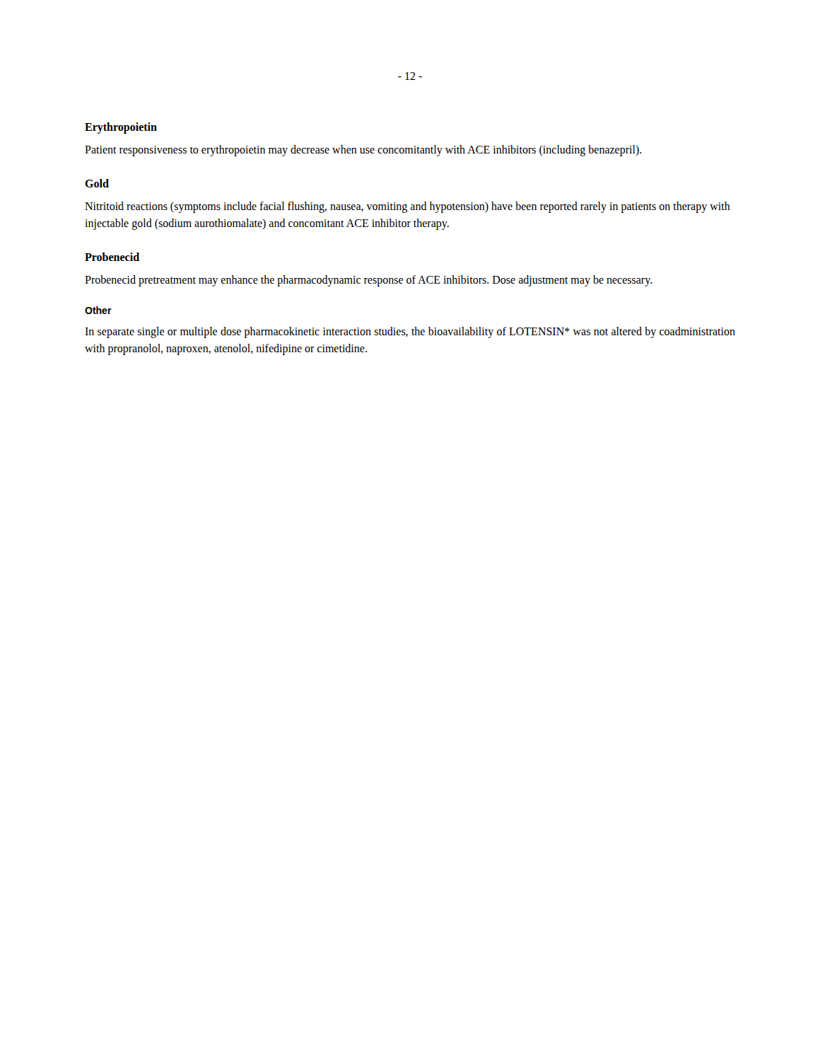- 12 -
Erythropoietin
Patient responsiveness to erythropoietin may decrease when use concomitantly with ACE inhibitors (including benazepril).
Gold
Nitritoid reactions (symptoms include facial flushing, nausea, vomiting and hypotension) have been reported rarely in patients on therapy with injectable gold (sodium aurothiomalate) and concomitant ACE inhibitor therapy.
Probenecid
Probenecid pretreatment may enhance the pharmacodynamic response of ACE inhibitors. Dose adjustment may be necessary.
Other
In separate single or multiple dose pharmacokinetic interaction studies, the bioavailability of LOTENSIN* was not altered by coadministration with propranolol, naproxen, atenolol, nifedipine or cimetidine.